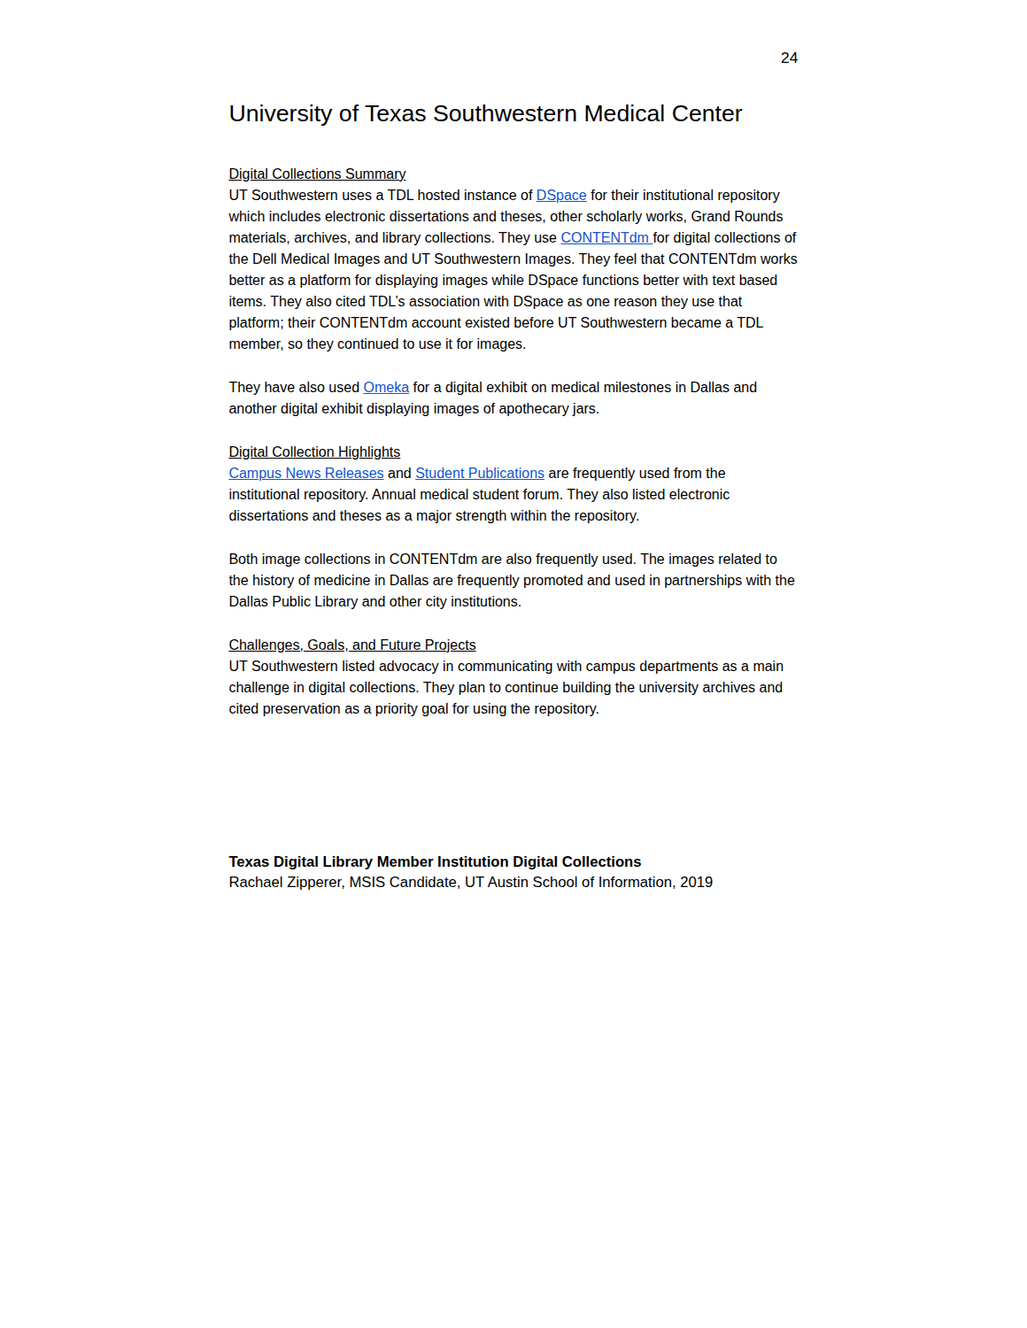24
University of Texas Southwestern Medical Center
Digital Collections Summary
UT Southwestern uses a TDL hosted instance of DSpace for their institutional repository which includes electronic dissertations and theses, other scholarly works, Grand Rounds materials, archives, and library collections. They use CONTENTdm for digital collections of the Dell Medical Images and UT Southwestern Images. They feel that CONTENTdm works better as a platform for displaying images while DSpace functions better with text based items. They also cited TDL’s association with DSpace as one reason they use that platform; their CONTENTdm account existed before UT Southwestern became a TDL member, so they continued to use it for images.
They have also used Omeka for a digital exhibit on medical milestones in Dallas and another digital exhibit displaying images of apothecary jars.
Digital Collection Highlights
Campus News Releases and Student Publications are frequently used from the institutional repository. Annual medical student forum. They also listed electronic dissertations and theses as a major strength within the repository.
Both image collections in CONTENTdm are also frequently used. The images related to the history of medicine in Dallas are frequently promoted and used in partnerships with the Dallas Public Library and other city institutions.
Challenges, Goals, and Future Projects
UT Southwestern listed advocacy in communicating with campus departments as a main challenge in digital collections. They plan to continue building the university archives and cited preservation as a priority goal for using the repository.
Texas Digital Library Member Institution Digital Collections
Rachael Zipperer, MSIS Candidate, UT Austin School of Information, 2019